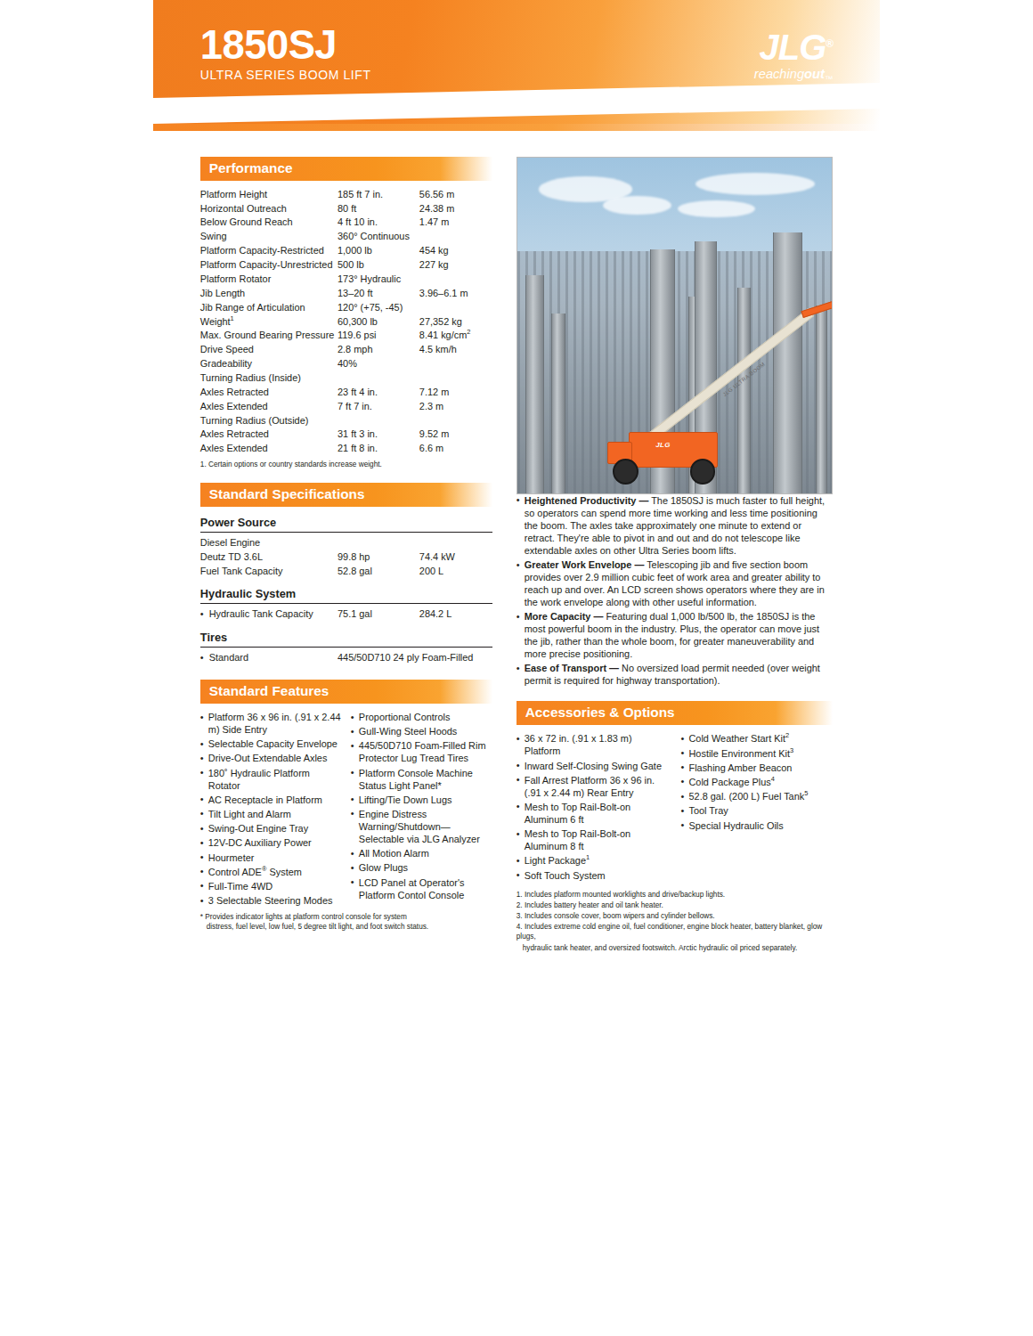1850SJ
ULTRA SERIES BOOM LIFT
JLG®
reachingout™
Performance
| Platform Height | 185 ft 7 in. | 56.56 m |
| Horizontal Outreach | 80 ft | 24.38 m |
| Below Ground Reach | 4 ft 10 in. | 1.47 m |
| Swing | 360° Continuous |
| Platform Capacity-Restricted | 1,000 lb | 454 kg |
| Platform Capacity-Unrestricted | 500 lb | 227 kg |
| Platform Rotator | 173° Hydraulic |
| Jib Length | 13–20 ft | 3.96–6.1 m |
| Jib Range of Articulation | 120° (+75, -45) |
| Weight 1 | 60,300 lb | 27,352 kg |
| Max. Ground Bearing Pressure | 119.6 psi | 8.41 kg/cm 2 |
| Drive Speed | 2.8 mph | 4.5 km/h |
| Gradeability | 40% |
| Turning Radius (Inside) | | |
| Axles Retracted | 23 ft 4 in. | 7.12 m |
| Axles Extended | 7 ft 7 in. | 2.3 m |
| Turning Radius (Outside) | | |
| Axles Retracted | 31 ft 3 in. | 9.52 m |
| Axles Extended | 21 ft 8 in. | 6.6 m |
1. Certain options or country standards increase weight.
Standard Specifications
Power Source
| Diesel Engine | | |
| Deutz TD 3.6L | 99.8 hp | 74.4 kW |
| Fuel Tank Capacity | 52.8 gal | 200 L |
Hydraulic System
| • Hydraulic Tank Capacity | 75.1 gal | 284.2 L |
Tires
| • Standard | 445/50D710 24 ply Foam-Filled |
Standard Features
Platform 36 x 96 in. (.91 x 2.44 m) Side Entry
Selectable Capacity Envelope
Drive-Out Extendable Axles
180˚ Hydraulic Platform Rotator
AC Receptacle in Platform
Tilt Light and Alarm
Swing-Out Engine Tray
12V-DC Auxiliary Power
Hourmeter
Control ADE® System
Full-Time 4WD
3 Selectable Steering Modes
Proportional Controls
Gull-Wing Steel Hoods
445/50D710 Foam-Filled Rim Protector Lug Tread Tires
Platform Console Machine Status Light Panel*
Lifting/Tie Down Lugs
Engine Distress Warning/Shutdown—Selectable via JLG Analyzer
All Motion Alarm
Glow Plugs
LCD Panel at Operator's Platform Contol Console
* Provides indicator lights at platform control console for system
distress, fuel level, low fuel, 5 degree tilt light, and foot switch status.
JLG ULTRA BOOM
JLG
Heightened Productivity — The 1850SJ is much faster to full height, so operators can spend more time working and less time positioning the boom. The axles take approximately one minute to extend or retract. They're able to pivot in and out and do not telescope like extendable axles on other Ultra Series boom lifts.
Greater Work Envelope — Telescoping jib and five section boom provides over 2.9 million cubic feet of work area and greater ability to reach up and over. An LCD screen shows operators where they are in the work envelope along with other useful information.
More Capacity — Featuring dual 1,000 lb/500 lb, the 1850SJ is the most powerful boom in the industry. Plus, the operator can move just the jib, rather than the whole boom, for greater maneuverability and more precise positioning.
Ease of Transport — No oversized load permit needed (over weight permit is required for highway transportation).
Accessories & Options
36 x 72 in. (.91 x 1.83 m) Platform
Inward Self-Closing Swing Gate
Fall Arrest Platform 36 x 96 in. (.91 x 2.44 m) Rear Entry
Mesh to Top Rail-Bolt-on Aluminum 6 ft
Mesh to Top Rail-Bolt-on Aluminum 8 ft
Light Package1
Soft Touch System
Cold Weather Start Kit2
Hostile Environment Kit3
Flashing Amber Beacon
Cold Package Plus4
52.8 gal. (200 L) Fuel Tank5
Tool Tray
Special Hydraulic Oils
1. Includes platform mounted worklights and drive/backup lights.
2. Includes battery heater and oil tank heater.
3. Includes console cover, boom wipers and cylinder bellows.
4. Includes extreme cold engine oil, fuel conditioner, engine block heater, battery blanket, glow plugs,
hydraulic tank heater, and oversized footswitch. Arctic hydraulic oil priced separately.